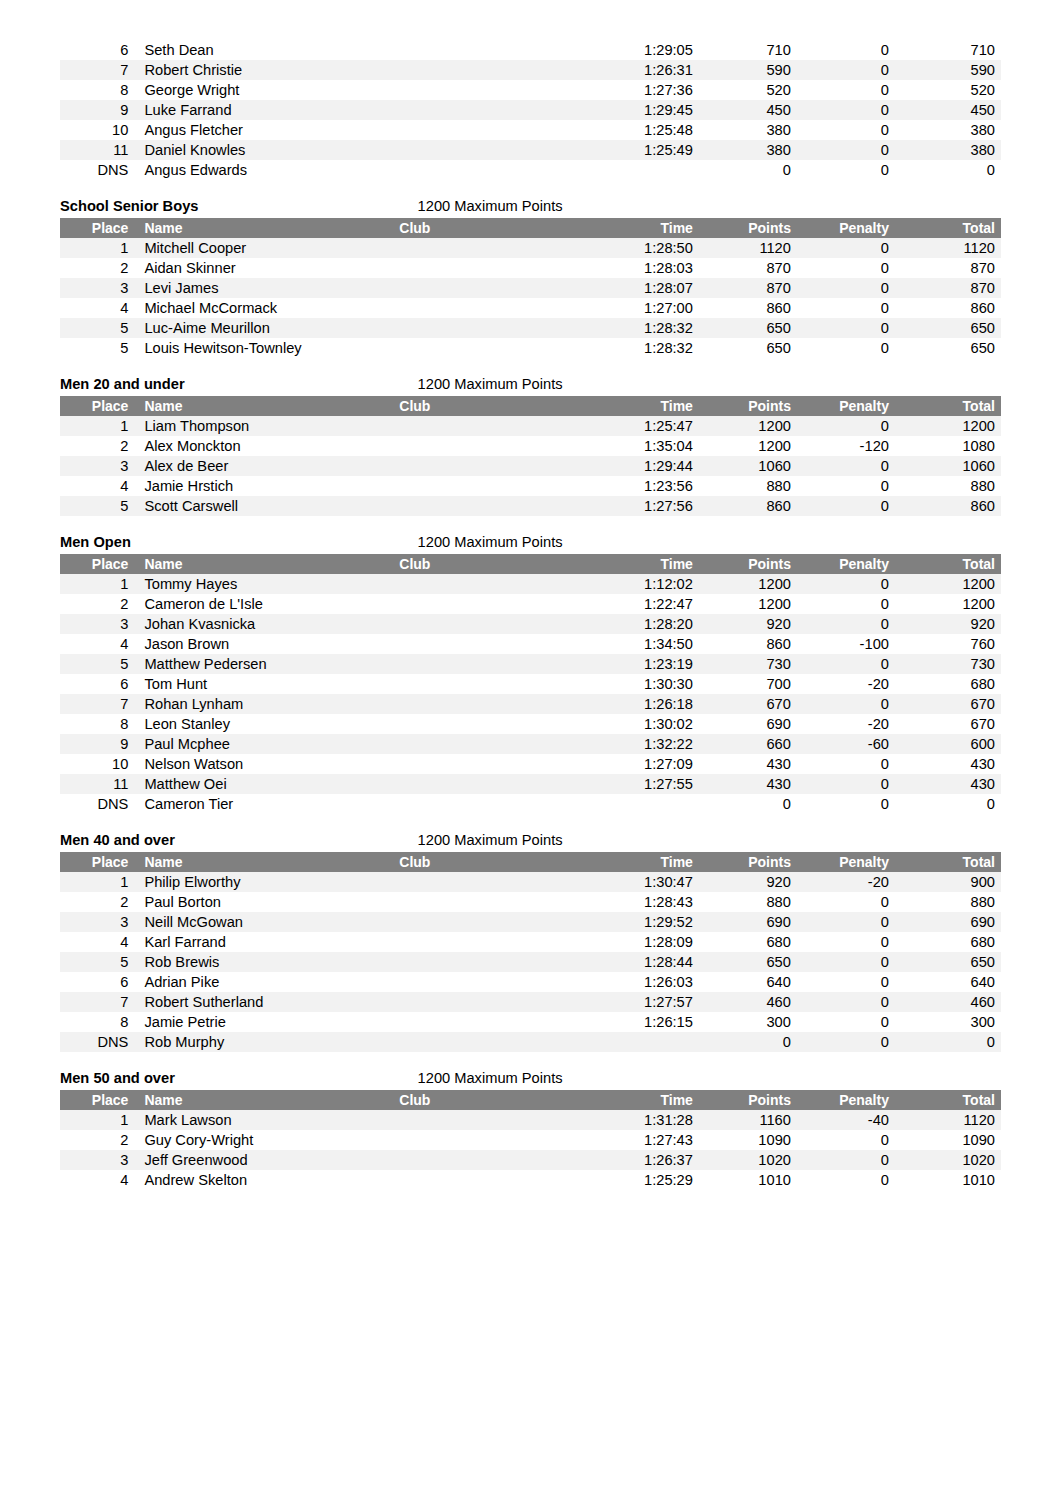| 6 | Seth Dean | | 1:29:05 | 710 | 0 | 710 |
| 7 | Robert Christie | | 1:26:31 | 590 | 0 | 590 |
| 8 | George Wright | | 1:27:36 | 520 | 0 | 520 |
| 9 | Luke Farrand | | 1:29:45 | 450 | 0 | 450 |
| 10 | Angus Fletcher | | 1:25:48 | 380 | 0 | 380 |
| 11 | Daniel Knowles | | 1:25:49 | 380 | 0 | 380 |
| DNS | Angus Edwards | | | 0 | 0 | 0 |
School Senior Boys 1200 Maximum Points
| Place | Name | Club | Time | Points | Penalty | Total |
| --- | --- | --- | --- | --- | --- | --- |
| 1 | Mitchell Cooper | | 1:28:50 | 1120 | 0 | 1120 |
| 2 | Aidan Skinner | | 1:28:03 | 870 | 0 | 870 |
| 3 | Levi James | | 1:28:07 | 870 | 0 | 870 |
| 4 | Michael McCormack | | 1:27:00 | 860 | 0 | 860 |
| 5 | Luc-Aime Meurillon | | 1:28:32 | 650 | 0 | 650 |
| 5 | Louis Hewitson-Townley | | 1:28:32 | 650 | 0 | 650 |
Men 20 and under 1200 Maximum Points
| Place | Name | Club | Time | Points | Penalty | Total |
| --- | --- | --- | --- | --- | --- | --- |
| 1 | Liam Thompson | | 1:25:47 | 1200 | 0 | 1200 |
| 2 | Alex Monckton | | 1:35:04 | 1200 | -120 | 1080 |
| 3 | Alex de Beer | | 1:29:44 | 1060 | 0 | 1060 |
| 4 | Jamie Hrstich | | 1:23:56 | 880 | 0 | 880 |
| 5 | Scott Carswell | | 1:27:56 | 860 | 0 | 860 |
Men Open 1200 Maximum Points
| Place | Name | Club | Time | Points | Penalty | Total |
| --- | --- | --- | --- | --- | --- | --- |
| 1 | Tommy Hayes | | 1:12:02 | 1200 | 0 | 1200 |
| 2 | Cameron de L'Isle | | 1:22:47 | 1200 | 0 | 1200 |
| 3 | Johan Kvasnicka | | 1:28:20 | 920 | 0 | 920 |
| 4 | Jason Brown | | 1:34:50 | 860 | -100 | 760 |
| 5 | Matthew Pedersen | | 1:23:19 | 730 | 0 | 730 |
| 6 | Tom Hunt | | 1:30:30 | 700 | -20 | 680 |
| 7 | Rohan Lynham | | 1:26:18 | 670 | 0 | 670 |
| 8 | Leon Stanley | | 1:30:02 | 690 | -20 | 670 |
| 9 | Paul Mcphee | | 1:32:22 | 660 | -60 | 600 |
| 10 | Nelson Watson | | 1:27:09 | 430 | 0 | 430 |
| 11 | Matthew Oei | | 1:27:55 | 430 | 0 | 430 |
| DNS | Cameron Tier | | | 0 | 0 | 0 |
Men 40 and over 1200 Maximum Points
| Place | Name | Club | Time | Points | Penalty | Total |
| --- | --- | --- | --- | --- | --- | --- |
| 1 | Philip Elworthy | | 1:30:47 | 920 | -20 | 900 |
| 2 | Paul Borton | | 1:28:43 | 880 | 0 | 880 |
| 3 | Neill McGowan | | 1:29:52 | 690 | 0 | 690 |
| 4 | Karl Farrand | | 1:28:09 | 680 | 0 | 680 |
| 5 | Rob Brewis | | 1:28:44 | 650 | 0 | 650 |
| 6 | Adrian Pike | | 1:26:03 | 640 | 0 | 640 |
| 7 | Robert Sutherland | | 1:27:57 | 460 | 0 | 460 |
| 8 | Jamie Petrie | | 1:26:15 | 300 | 0 | 300 |
| DNS | Rob Murphy | | | 0 | 0 | 0 |
Men 50 and over 1200 Maximum Points
| Place | Name | Club | Time | Points | Penalty | Total |
| --- | --- | --- | --- | --- | --- | --- |
| 1 | Mark Lawson | | 1:31:28 | 1160 | -40 | 1120 |
| 2 | Guy Cory-Wright | | 1:27:43 | 1090 | 0 | 1090 |
| 3 | Jeff Greenwood | | 1:26:37 | 1020 | 0 | 1020 |
| 4 | Andrew Skelton | | 1:25:29 | 1010 | 0 | 1010 |